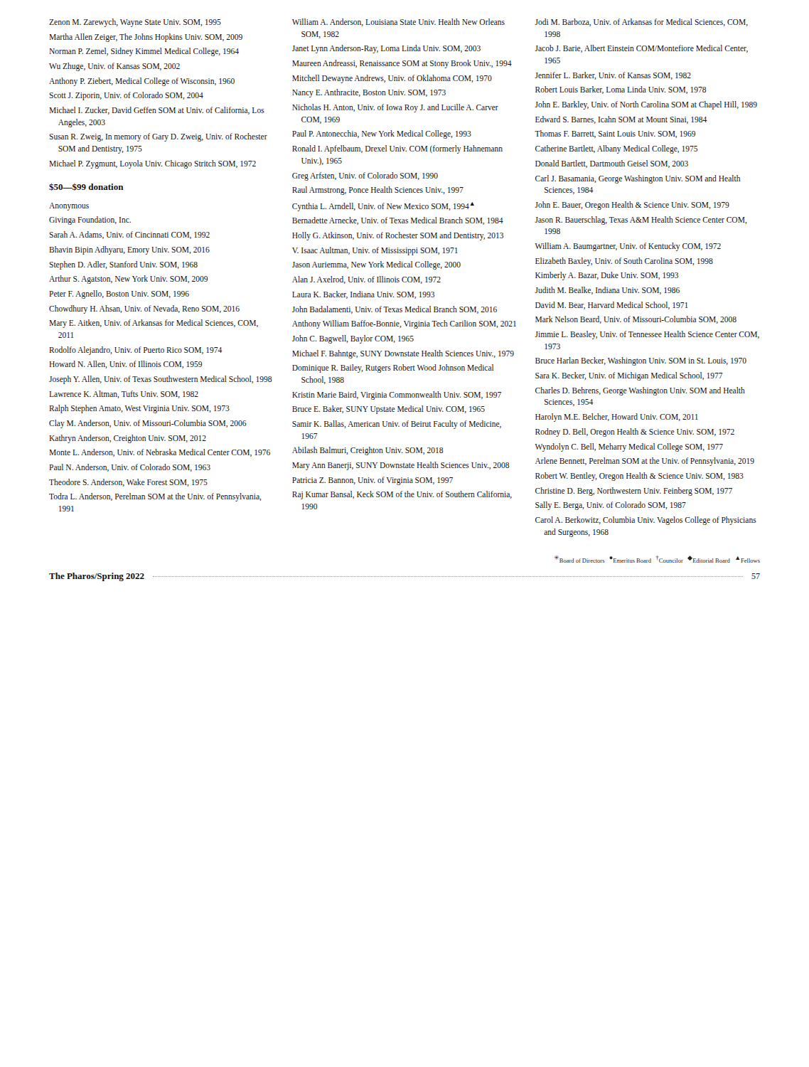Zenon M. Zarewych, Wayne State Univ. SOM, 1995
Martha Allen Zeiger, The Johns Hopkins Univ. SOM, 2009
Norman P. Zemel, Sidney Kimmel Medical College, 1964
Wu Zhuge, Univ. of Kansas SOM, 2002
Anthony P. Ziebert, Medical College of Wisconsin, 1960
Scott J. Ziporin, Univ. of Colorado SOM, 2004
Michael I. Zucker, David Geffen SOM at Univ. of California, Los Angeles, 2003
Susan R. Zweig, In memory of Gary D. Zweig, Univ. of Rochester SOM and Dentistry, 1975
Michael P. Zygmunt, Loyola Univ. Chicago Stritch SOM, 1972
$50—$99 donation
Anonymous
Givinga Foundation, Inc.
Sarah A. Adams, Univ. of Cincinnati COM, 1992
Bhavin Bipin Adhyaru, Emory Univ. SOM, 2016
Stephen D. Adler, Stanford Univ. SOM, 1968
Arthur S. Agatston, New York Univ. SOM, 2009
Peter F. Agnello, Boston Univ. SOM, 1996
Chowdhury H. Ahsan, Univ. of Nevada, Reno SOM, 2016
Mary E. Aitken, Univ. of Arkansas for Medical Sciences, COM, 2011
Rodolfo Alejandro, Univ. of Puerto Rico SOM, 1974
Howard N. Allen, Univ. of Illinois COM, 1959
Joseph Y. Allen, Univ. of Texas Southwestern Medical School, 1998
Lawrence K. Altman, Tufts Univ. SOM, 1982
Ralph Stephen Amato, West Virginia Univ. SOM, 1973
Clay M. Anderson, Univ. of Missouri-Columbia SOM, 2006
Kathryn Anderson, Creighton Univ. SOM, 2012
Monte L. Anderson, Univ. of Nebraska Medical Center COM, 1976
Paul N. Anderson, Univ. of Colorado SOM, 1963
Theodore S. Anderson, Wake Forest SOM, 1975
Todra L. Anderson, Perelman SOM at the Univ. of Pennsylvania, 1991
William A. Anderson, Louisiana State Univ. Health New Orleans SOM, 1982
Janet Lynn Anderson-Ray, Loma Linda Univ. SOM, 2003
Maureen Andreassi, Renaissance SOM at Stony Brook Univ., 1994
Mitchell Dewayne Andrews, Univ. of Oklahoma COM, 1970
Nancy E. Anthracite, Boston Univ. SOM, 1973
Nicholas H. Anton, Univ. of Iowa Roy J. and Lucille A. Carver COM, 1969
Paul P. Antonecchia, New York Medical College, 1993
Ronald I. Apfelbaum, Drexel Univ. COM (formerly Hahnemann Univ.), 1965
Greg Arfsten, Univ. of Colorado SOM, 1990
Raul Armstrong, Ponce Health Sciences Univ., 1997
Cynthia L. Arndell, Univ. of New Mexico SOM, 1994▲
Bernadette Arnecke, Univ. of Texas Medical Branch SOM, 1984
Holly G. Atkinson, Univ. of Rochester SOM and Dentistry, 2013
V. Isaac Aultman, Univ. of Mississippi SOM, 1971
Jason Auriemma, New York Medical College, 2000
Alan J. Axelrod, Univ. of Illinois COM, 1972
Laura K. Backer, Indiana Univ. SOM, 1993
John Badalamenti, Univ. of Texas Medical Branch SOM, 2016
Anthony William Baffoe-Bonnie, Virginia Tech Carilion SOM, 2021
John C. Bagwell, Baylor COM, 1965
Michael F. Bahntge, SUNY Downstate Health Sciences Univ., 1979
Dominique R. Bailey, Rutgers Robert Wood Johnson Medical School, 1988
Kristin Marie Baird, Virginia Commonwealth Univ. SOM, 1997
Bruce E. Baker, SUNY Upstate Medical Univ. COM, 1965
Samir K. Ballas, American Univ. of Beirut Faculty of Medicine, 1967
Abilash Balmuri, Creighton Univ. SOM, 2018
Mary Ann Banerji, SUNY Downstate Health Sciences Univ., 2008
Patricia Z. Bannon, Univ. of Virginia SOM, 1997
Raj Kumar Bansal, Keck SOM of the Univ. of Southern California, 1990
Jodi M. Barboza, Univ. of Arkansas for Medical Sciences, COM, 1998
Jacob J. Barie, Albert Einstein COM/Montefiore Medical Center, 1965
Jennifer L. Barker, Univ. of Kansas SOM, 1982
Robert Louis Barker, Loma Linda Univ. SOM, 1978
John E. Barkley, Univ. of North Carolina SOM at Chapel Hill, 1989
Edward S. Barnes, Icahn SOM at Mount Sinai, 1984
Thomas F. Barrett, Saint Louis Univ. SOM, 1969
Catherine Bartlett, Albany Medical College, 1975
Donald Bartlett, Dartmouth Geisel SOM, 2003
Carl J. Basamania, George Washington Univ. SOM and Health Sciences, 1984
John E. Bauer, Oregon Health & Science Univ. SOM, 1979
Jason R. Bauerschlag, Texas A&M Health Science Center COM, 1998
William A. Baumgartner, Univ. of Kentucky COM, 1972
Elizabeth Baxley, Univ. of South Carolina SOM, 1998
Kimberly A. Bazar, Duke Univ. SOM, 1993
Judith M. Bealke, Indiana Univ. SOM, 1986
David M. Bear, Harvard Medical School, 1971
Mark Nelson Beard, Univ. of Missouri-Columbia SOM, 2008
Jimmie L. Beasley, Univ. of Tennessee Health Science Center COM, 1973
Bruce Harlan Becker, Washington Univ. SOM in St. Louis, 1970
Sara K. Becker, Univ. of Michigan Medical School, 1977
Charles D. Behrens, George Washington Univ. SOM and Health Sciences, 1954
Harolyn M.E. Belcher, Howard Univ. COM, 2011
Rodney D. Bell, Oregon Health & Science Univ. SOM, 1972
Wyndolyn C. Bell, Meharry Medical College SOM, 1977
Arlene Bennett, Perelman SOM at the Univ. of Pennsylvania, 2019
Robert W. Bentley, Oregon Health & Science Univ. SOM, 1983
Christine D. Berg, Northwestern Univ. Feinberg SOM, 1977
Sally E. Berga, Univ. of Colorado SOM, 1987
Carol A. Berkowitz, Columbia Univ. Vagelos College of Physicians and Surgeons, 1968
✳Board of Directors ●Emeritus Board †Councilor ◆Editorial Board ▲Fellows
The Pharos/Spring 2022
57